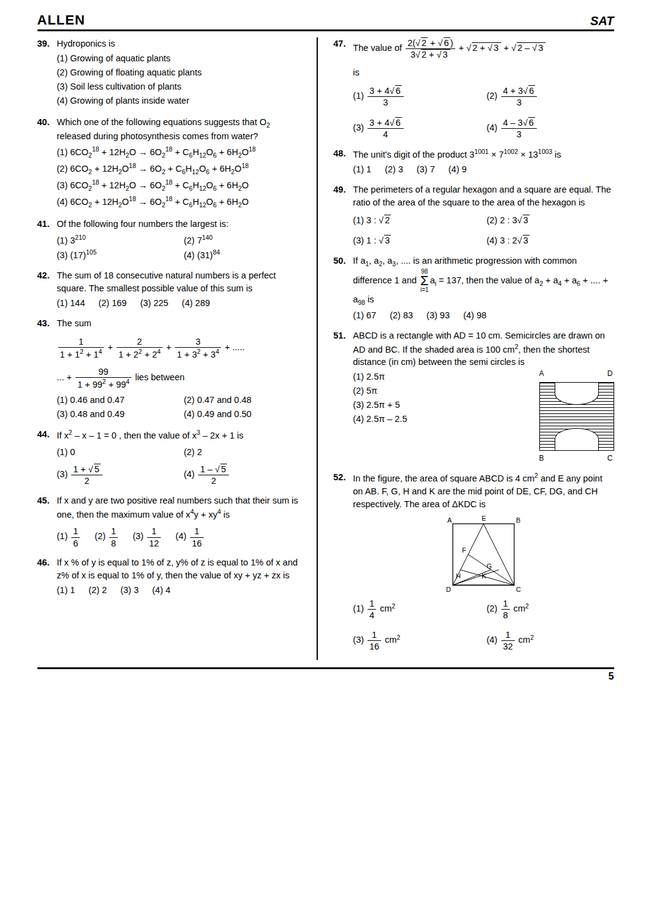ALLEN
SAT
39.
Hydroponics is
(1) Growing of aquatic plants
(2) Growing of floating aquatic plants
(3) Soil less cultivation of plants
(4) Growing of plants inside water
40.
Which one of the following equations suggests that O2 released during photosynthesis comes from water?
(1) 6CO218 + 12H2O → 6O218 + C6H12O6 + 6H2O18
(2) 6CO2 + 12H2O18 → 6O2 + C6H12O6 + 6H2O18
(3) 6CO218 + 12H2O → 6O218 + C6H12O6 + 6H2O
(4) 6CO2 + 12H2O18 → 6O218 + C6H12O6 + 6H2O
41.
Of the following four numbers the largest is:
(1) 3210
(2) 7140
(3) (17)105
(4) (31)84
42.
The sum of 18 consecutive natural numbers is a perfect square. The smallest possible value of this sum is
(1) 144
(2) 169
(3) 225
(4) 289
43.
The sum
11 + 12 + 14 + 21 + 22 + 24 + 31 + 32 + 34 + .....
... + 991 + 992 + 994 lies between
(1) 0.46 and 0.47
(2) 0.47 and 0.48
(3) 0.48 and 0.49
(4) 0.49 and 0.50
44.
If x2 – x – 1 = 0 , then the value of x3 – 2x + 1 is
(1) 0
(2) 2
(3) 1 + √52
(4) 1 – √52
45.
If x and y are two positive real numbers such that their sum is one, then the maximum value of x4y + xy4 is
(1) 16
(2) 18
(3) 112
(4) 116
46.
If x % of y is equal to 1% of z, y% of z is equal to 1% of x and z% of x is equal to 1% of y, then the value of xy + yz + zx is
(1) 1
(2) 2
(3) 3
(4) 4
47.
The value of 2(√2 + √6) 3√2 + √3 + √2 + √3 + √2 – √3
is
(1) 3 + 4√63
(2) 4 + 3√63
(3) 3 + 4√64
(4) 4 – 3√63
48.
The unit's digit of the product 31001 × 71002 × 131003 is
(1) 1
(2) 3
(3) 7
(4) 9
49.
The perimeters of a regular hexagon and a square are equal. The ratio of the area of the square to the area of the hexagon is
(1) 3 : √2
(2) 2 : 3√3
(3) 1 : √3
(4) 3 : 2√3
50.
If a1, a2, a3, .... is an arithmetic progression with common difference 1 and 98 Σi=1ai = 137, then the value of a2 + a4 + a6 + .... + a98 is
(1) 67
(2) 83
(3) 93
(4) 98
51.
ABCD is a rectangle with AD = 10 cm. Semicircles are drawn on AD and BC. If the shaded area is 100 cm2, then the shortest distance (in cm) between the semi circles is
(1) 2.5π
(2) 5π
(3) 2.5π + 5
(4) 2.5π – 2.5
AD
BC
52.
In the figure, the area of square ABCD is 4 cm2 and E any point on AB. F, G, H and K are the mid point of DE, CF, DG, and CH respectively. The area of ΔKDC is
A B D C E F G H K
(1) 14 cm2
(2) 18 cm2
(3) 116 cm2
(4) 132 cm2
5